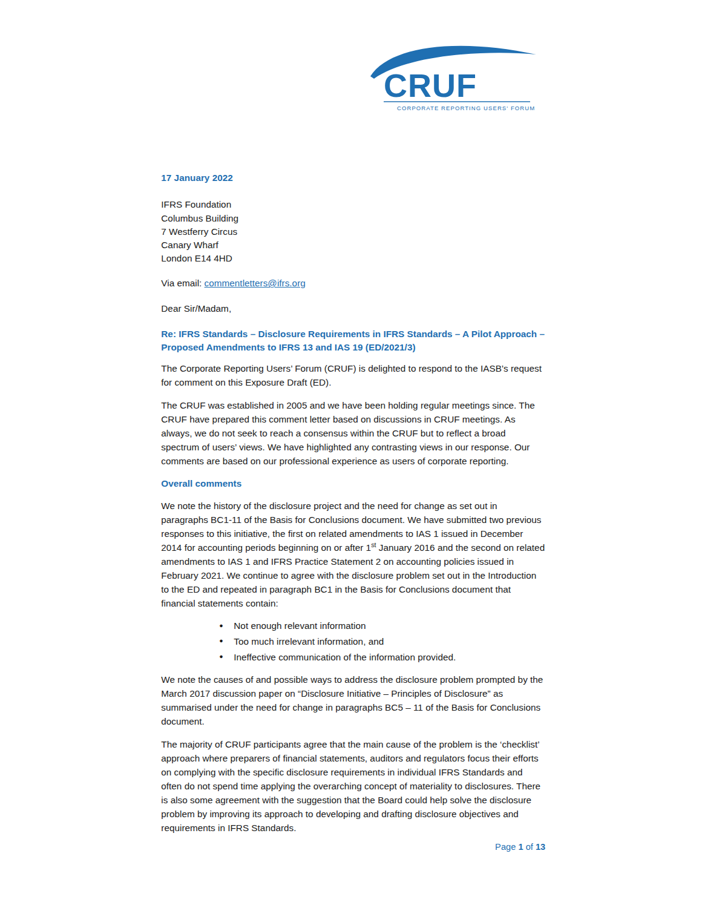CRUF CORPORATE REPORTING USERS' FORUM
17 January 2022
IFRS Foundation
Columbus Building
7 Westferry Circus
Canary Wharf
London E14 4HD
Via email: commentletters@ifrs.org
Dear Sir/Madam,
Re: IFRS Standards – Disclosure Requirements in IFRS Standards – A Pilot Approach – Proposed Amendments to IFRS 13 and IAS 19 (ED/2021/3)
The Corporate Reporting Users’ Forum (CRUF) is delighted to respond to the IASB’s request for comment on this Exposure Draft (ED).
The CRUF was established in 2005 and we have been holding regular meetings since. The CRUF have prepared this comment letter based on discussions in CRUF meetings. As always, we do not seek to reach a consensus within the CRUF but to reflect a broad spectrum of users’ views. We have highlighted any contrasting views in our response. Our comments are based on our professional experience as users of corporate reporting.
Overall comments
We note the history of the disclosure project and the need for change as set out in paragraphs BC1-11 of the Basis for Conclusions document. We have submitted two previous responses to this initiative, the first on related amendments to IAS 1 issued in December 2014 for accounting periods beginning on or after 1st January 2016 and the second on related amendments to IAS 1 and IFRS Practice Statement 2 on accounting policies issued in February 2021. We continue to agree with the disclosure problem set out in the Introduction to the ED and repeated in paragraph BC1 in the Basis for Conclusions document that financial statements contain:
Not enough relevant information
Too much irrelevant information, and
Ineffective communication of the information provided.
We note the causes of and possible ways to address the disclosure problem prompted by the March 2017 discussion paper on “Disclosure Initiative – Principles of Disclosure” as summarised under the need for change in paragraphs BC5 – 11 of the Basis for Conclusions document.
The majority of CRUF participants agree that the main cause of the problem is the ‘checklist’ approach where preparers of financial statements, auditors and regulators focus their efforts on complying with the specific disclosure requirements in individual IFRS Standards and often do not spend time applying the overarching concept of materiality to disclosures. There is also some agreement with the suggestion that the Board could help solve the disclosure problem by improving its approach to developing and drafting disclosure objectives and requirements in IFRS Standards.
Page 1 of 13